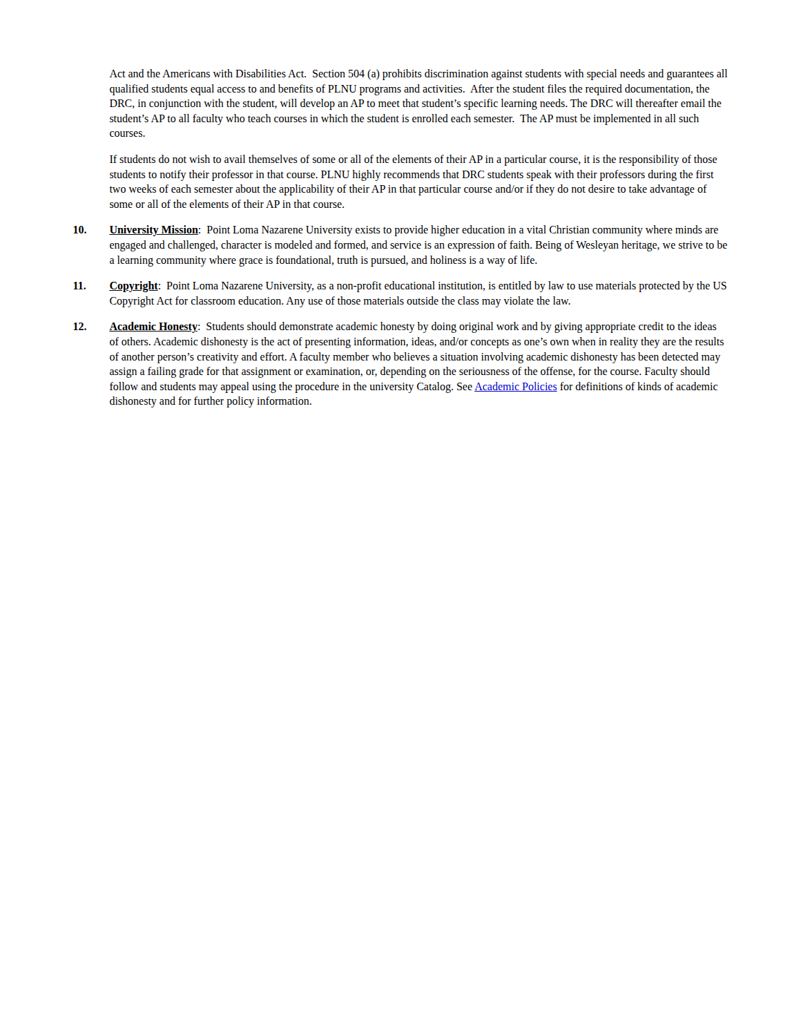Act and the Americans with Disabilities Act. Section 504 (a) prohibits discrimination against students with special needs and guarantees all qualified students equal access to and benefits of PLNU programs and activities. After the student files the required documentation, the DRC, in conjunction with the student, will develop an AP to meet that student’s specific learning needs. The DRC will thereafter email the student’s AP to all faculty who teach courses in which the student is enrolled each semester. The AP must be implemented in all such courses.
If students do not wish to avail themselves of some or all of the elements of their AP in a particular course, it is the responsibility of those students to notify their professor in that course. PLNU highly recommends that DRC students speak with their professors during the first two weeks of each semester about the applicability of their AP in that particular course and/or if they do not desire to take advantage of some or all of the elements of their AP in that course.
10.
University Mission: Point Loma Nazarene University exists to provide higher education in a vital Christian community where minds are engaged and challenged, character is modeled and formed, and service is an expression of faith. Being of Wesleyan heritage, we strive to be a learning community where grace is foundational, truth is pursued, and holiness is a way of life.
11.
Copyright: Point Loma Nazarene University, as a non-profit educational institution, is entitled by law to use materials protected by the US Copyright Act for classroom education. Any use of those materials outside the class may violate the law.
12.
Academic Honesty: Students should demonstrate academic honesty by doing original work and by giving appropriate credit to the ideas of others. Academic dishonesty is the act of presenting information, ideas, and/or concepts as one’s own when in reality they are the results of another person’s creativity and effort. A faculty member who believes a situation involving academic dishonesty has been detected may assign a failing grade for that assignment or examination, or, depending on the seriousness of the offense, for the course. Faculty should follow and students may appeal using the procedure in the university Catalog. See Academic Policies for definitions of kinds of academic dishonesty and for further policy information.